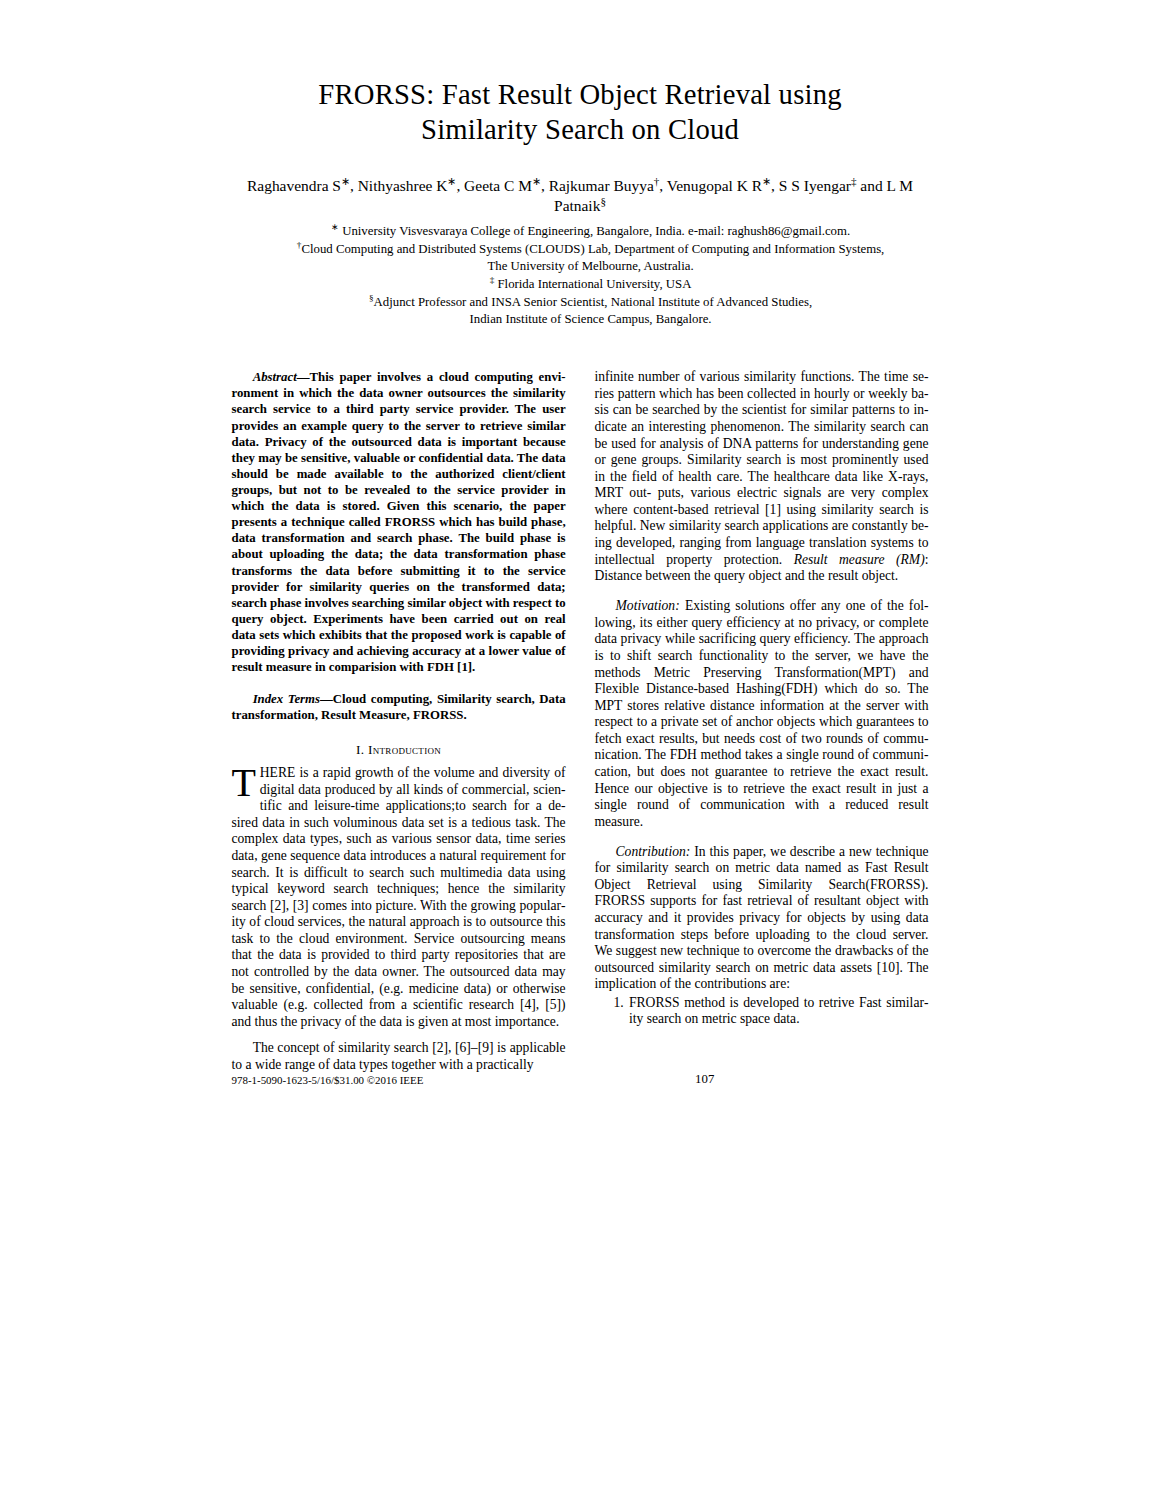FRORSS: Fast Result Object Retrieval using
Similarity Search on Cloud
Raghavendra S∗, Nithyashree K∗, Geeta C M∗, Rajkumar Buyya†, Venugopal K R∗, S S Iyengar‡ and L M Patnaik§
∗ University Visvesvaraya College of Engineering, Bangalore, India. e-mail: raghush86@gmail.com.
†Cloud Computing and Distributed Systems (CLOUDS) Lab, Department of Computing and Information Systems,
The University of Melbourne, Australia.
‡ Florida International University, USA
§Adjunct Professor and INSA Senior Scientist, National Institute of Advanced Studies,
Indian Institute of Science Campus, Bangalore.
Abstract—This paper involves a cloud computing environment in which the data owner outsources the similarity search service to a third party service provider. The user provides an example query to the server to retrieve similar data. Privacy of the outsourced data is important because they may be sensitive, valuable or confidential data. The data should be made available to the authorized client/client groups, but not to be revealed to the service provider in which the data is stored. Given this scenario, the paper presents a technique called FRORSS which has build phase, data transformation and search phase. The build phase is about uploading the data; the data transformation phase transforms the data before submitting it to the service provider for similarity queries on the transformed data; search phase involves searching similar object with respect to query object. Experiments have been carried out on real data sets which exhibits that the proposed work is capable of providing privacy and achieving accuracy at a lower value of result measure in comparision with FDH [1].
Index Terms—Cloud computing, Similarity search, Data transformation, Result Measure, FRORSS.
I. Introduction
THERE is a rapid growth of the volume and diversity of digital data produced by all kinds of commercial, scientific and leisure-time applications;to search for a desired data in such voluminous data set is a tedious task. The complex data types, such as various sensor data, time series data, gene sequence data introduces a natural requirement for search. It is difficult to search such multimedia data using typical keyword search techniques; hence the similarity search [2], [3] comes into picture. With the growing popularity of cloud services, the natural approach is to outsource this task to the cloud environment. Service outsourcing means that the data is provided to third party repositories that are not controlled by the data owner. The outsourced data may be sensitive, confidential, (e.g. medicine data) or otherwise valuable (e.g. collected from a scientific research [4], [5]) and thus the privacy of the data is given at most importance.
The concept of similarity search [2], [6]–[9] is applicable to a wide range of data types together with a practically
infinite number of various similarity functions. The time series pattern which has been collected in hourly or weekly basis can be searched by the scientist for similar patterns to indicate an interesting phenomenon. The similarity search can be used for analysis of DNA patterns for understanding gene or gene groups. Similarity search is most prominently used in the field of health care. The healthcare data like X-rays, MRT out- puts, various electric signals are very complex where content-based retrieval [1] using similarity search is helpful. New similarity search applications are constantly being developed, ranging from language translation systems to intellectual property protection. Result measure (RM): Distance between the query object and the result object.
Motivation: Existing solutions offer any one of the following, its either query efficiency at no privacy, or complete data privacy while sacrificing query efficiency. The approach is to shift search functionality to the server, we have the methods Metric Preserving Transformation(MPT) and Flexible Distance-based Hashing(FDH) which do so. The MPT stores relative distance information at the server with respect to a private set of anchor objects which guarantees to fetch exact results, but needs cost of two rounds of communication. The FDH method takes a single round of communication, but does not guarantee to retrieve the exact result. Hence our objective is to retrieve the exact result in just a single round of communication with a reduced result measure.
Contribution: In this paper, we describe a new technique for similarity search on metric data named as Fast Result Object Retrieval using Similarity Search(FRORSS). FRORSS supports for fast retrieval of resultant object with accuracy and it provides privacy for objects by using data transformation steps before uploading to the cloud server. We suggest new technique to overcome the drawbacks of the outsourced similarity search on metric data assets [10]. The implication of the contributions are:
FRORSS method is developed to retrive Fast similarity search on metric space data.
978-1-5090-1623-5/16/$31.00 ©2016 IEEE
107